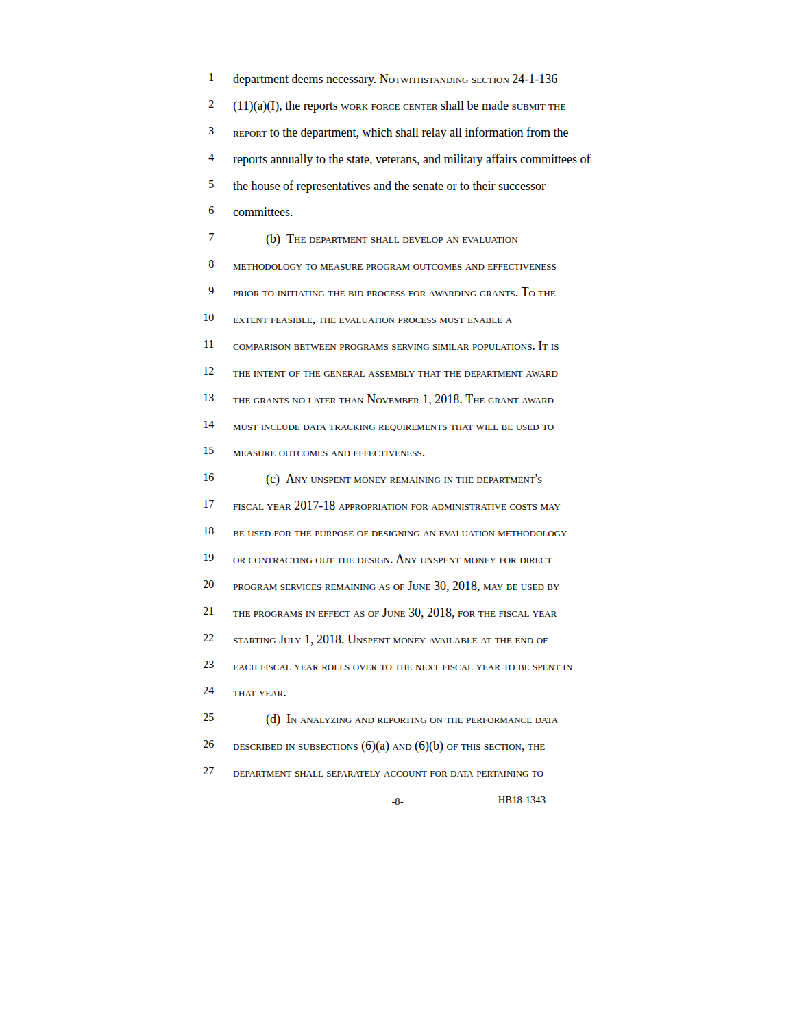| 1 | department deems necessary. Notwithstanding section 24-1-136 |
| 2 | (11)(a)(I), the reports work force center shall be made submit the |
| 3 | report to the department, which shall relay all information from the |
| 4 | reports annually to the state, veterans, and military affairs committees of |
| 5 | the house of representatives and the senate or to their successor |
| 6 | committees. |
| 7 | (b) The department shall develop an evaluation |
| 8 | methodology to measure program outcomes and effectiveness |
| 9 | prior to initiating the bid process for awarding grants. To the |
| 10 | extent feasible, the evaluation process must enable a |
| 11 | comparison between programs serving similar populations. It is |
| 12 | the intent of the general assembly that the department award |
| 13 | the grants no later than November 1, 2018. The grant award |
| 14 | must include data tracking requirements that will be used to |
| 15 | measure outcomes and effectiveness. |
| 16 | (c) Any unspent money remaining in the department's |
| 17 | fiscal year 2017-18 appropriation for administrative costs may |
| 18 | be used for the purpose of designing an evaluation methodology |
| 19 | or contracting out the design. Any unspent money for direct |
| 20 | program services remaining as of June 30, 2018, may be used by |
| 21 | the programs in effect as of June 30, 2018, for the fiscal year |
| 22 | starting July 1, 2018. Unspent money available at the end of |
| 23 | each fiscal year rolls over to the next fiscal year to be spent in |
| 24 | that year. |
| 25 | (d) In analyzing and reporting on the performance data |
| 26 | described in subsections (6)(a) and (6)(b) of this section, the |
| 27 | department shall separately account for data pertaining to |
-8-
HB18-1343